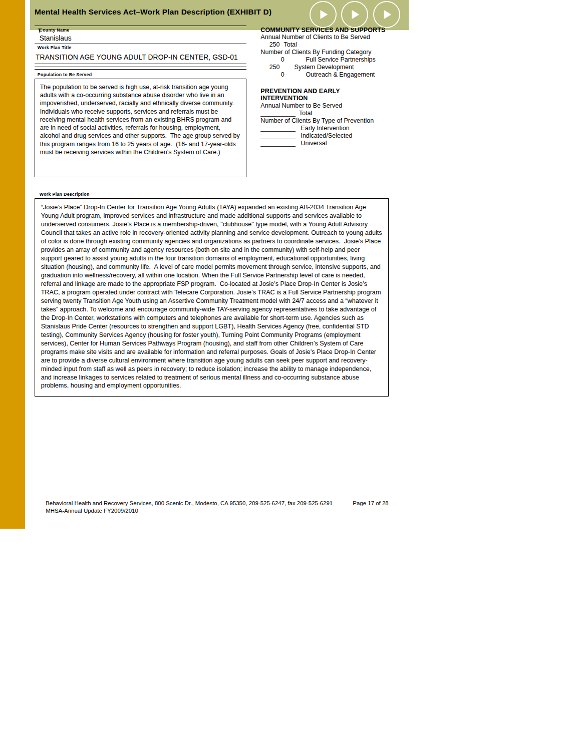Mental Health Services Act–Work Plan Description (EXHIBIT D)
\County Name
Stanislaus
Work Plan Title
TRANSITION AGE YOUNG ADULT DROP-IN CENTER, GSD-01
Population to Be Served
The population to be served is high use, at-risk transition age young adults with a co-occurring substance abuse disorder who live in an impoverished, underserved, racially and ethnically diverse community. Individuals who receive supports, services and referrals must be receiving mental health services from an existing BHRS program and are in need of social activities, referrals for housing, employment, alcohol and drug services and other supports. The age group served by this program ranges from 16 to 25 years of age. (16- and 17-year-olds must be receiving services within the Children’s System of Care.)
COMMUNITY SERVICES AND SUPPORTS
Annual Number of Clients to Be Served
250 Total
Number of Clients By Funding Category
0 Full Service Partnerships
250 System Development
0 Outreach & Engagement
PREVENTION AND EARLY INTERVENTION
Annual Number to Be Served
__________ Total
Number of Clients By Type of Prevention
__________ Early Intervention
__________ Indicated/Selected
__________ Universal
Work Plan Description
“Josie’s Place” Drop-In Center for Transition Age Young Adults (TAYA) expanded an existing AB-2034 Transition Age Young Adult program, improved services and infrastructure and made additional supports and services available to underserved consumers. Josie’s Place is a membership-driven, "clubhouse" type model, with a Young Adult Advisory Council that takes an active role in recovery-oriented activity planning and service development. Outreach to young adults of color is done through existing community agencies and organizations as partners to coordinate services. Josie’s Place provides an array of community and agency resources (both on site and in the community) with self-help and peer support geared to assist young adults in the four transition domains of employment, educational opportunities, living situation (housing), and community life. A level of care model permits movement through service, intensive supports, and graduation into wellness/recovery, all within one location. When the Full Service Partnership level of care is needed, referral and linkage are made to the appropriate FSP program. Co-located at Josie’s Place Drop-In Center is Josie’s TRAC, a program operated under contract with Telecare Corporation. Josie’s TRAC is a Full Service Partnership program serving twenty Transition Age Youth using an Assertive Community Treatment model with 24/7 access and a “whatever it takes” approach. To welcome and encourage community-wide TAY-serving agency representatives to take advantage of the Drop-In Center, workstations with computers and telephones are available for short-term use. Agencies such as Stanislaus Pride Center (resources to strengthen and support LGBT), Health Services Agency (free, confidential STD testing), Community Services Agency (housing for foster youth), Turning Point Community Programs (employment services), Center for Human Services Pathways Program (housing), and staff from other Children’s System of Care programs make site visits and are available for information and referral purposes. Goals of Josie’s Place Drop-In Center are to provide a diverse cultural environment where transition age young adults can seek peer support and recovery-minded input from staff as well as peers in recovery; to reduce isolation; increase the ability to manage independence, and increase linkages to services related to treatment of serious mental illness and co-occurring substance abuse problems, housing and employment opportunities.
Behavioral Health and Recovery Services, 800 Scenic Dr., Modesto, CA 95350, 209-525-6247, fax 209-525-6291 Page 17 of 28
MHSA-Annual Update FY2009/2010